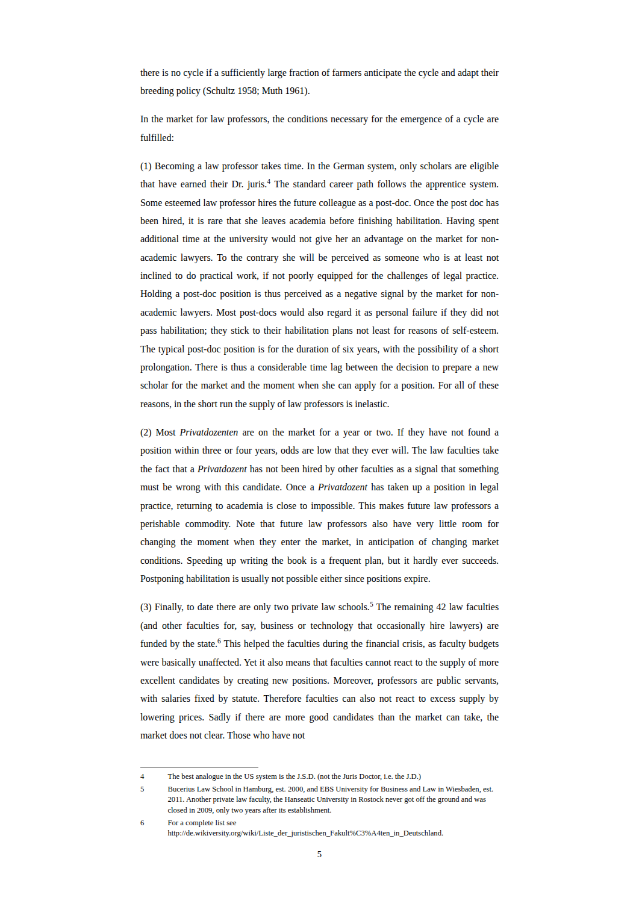there is no cycle if a sufficiently large fraction of farmers anticipate the cycle and adapt their breeding policy (Schultz 1958; Muth 1961).
In the market for law professors, the conditions necessary for the emergence of a cycle are fulfilled:
(1) Becoming a law professor takes time. In the German system, only scholars are eligible that have earned their Dr. juris.4 The standard career path follows the apprentice system. Some esteemed law professor hires the future colleague as a post-doc. Once the post doc has been hired, it is rare that she leaves academia before finishing habilitation. Having spent additional time at the university would not give her an advantage on the market for non-academic lawyers. To the contrary she will be perceived as someone who is at least not inclined to do practical work, if not poorly equipped for the challenges of legal practice. Holding a post-doc position is thus perceived as a negative signal by the market for non-academic lawyers. Most post-docs would also regard it as personal failure if they did not pass habilitation; they stick to their habilitation plans not least for reasons of self-esteem. The typical post-doc position is for the duration of six years, with the possibility of a short prolongation. There is thus a considerable time lag between the decision to prepare a new scholar for the market and the moment when she can apply for a position. For all of these reasons, in the short run the supply of law professors is inelastic.
(2) Most Privatdozenten are on the market for a year or two. If they have not found a position within three or four years, odds are low that they ever will. The law faculties take the fact that a Privatdozent has not been hired by other faculties as a signal that something must be wrong with this candidate. Once a Privatdozent has taken up a position in legal practice, returning to academia is close to impossible. This makes future law professors a perishable commodity. Note that future law professors also have very little room for changing the moment when they enter the market, in anticipation of changing market conditions. Speeding up writing the book is a frequent plan, but it hardly ever succeeds. Postponing habilitation is usually not possible either since positions expire.
(3) Finally, to date there are only two private law schools.5 The remaining 42 law faculties (and other faculties for, say, business or technology that occasionally hire lawyers) are funded by the state.6 This helped the faculties during the financial crisis, as faculty budgets were basically unaffected. Yet it also means that faculties cannot react to the supply of more excellent candidates by creating new positions. Moreover, professors are public servants, with salaries fixed by statute. Therefore faculties can also not react to excess supply by lowering prices. Sadly if there are more good candidates than the market can take, the market does not clear. Those who have not
4
The best analogue in the US system is the J.S.D. (not the Juris Doctor, i.e. the J.D.)
5
Bucerius Law School in Hamburg, est. 2000, and EBS University for Business and Law in Wiesbaden, est. 2011. Another private law faculty, the Hanseatic University in Rostock never got off the ground and was closed in 2009, only two years after its establishment.
6
For a complete list seehttp://de.wikiversity.org/wiki/Liste_der_juristischen_Fakult%C3%A4ten_in_Deutschland.
5